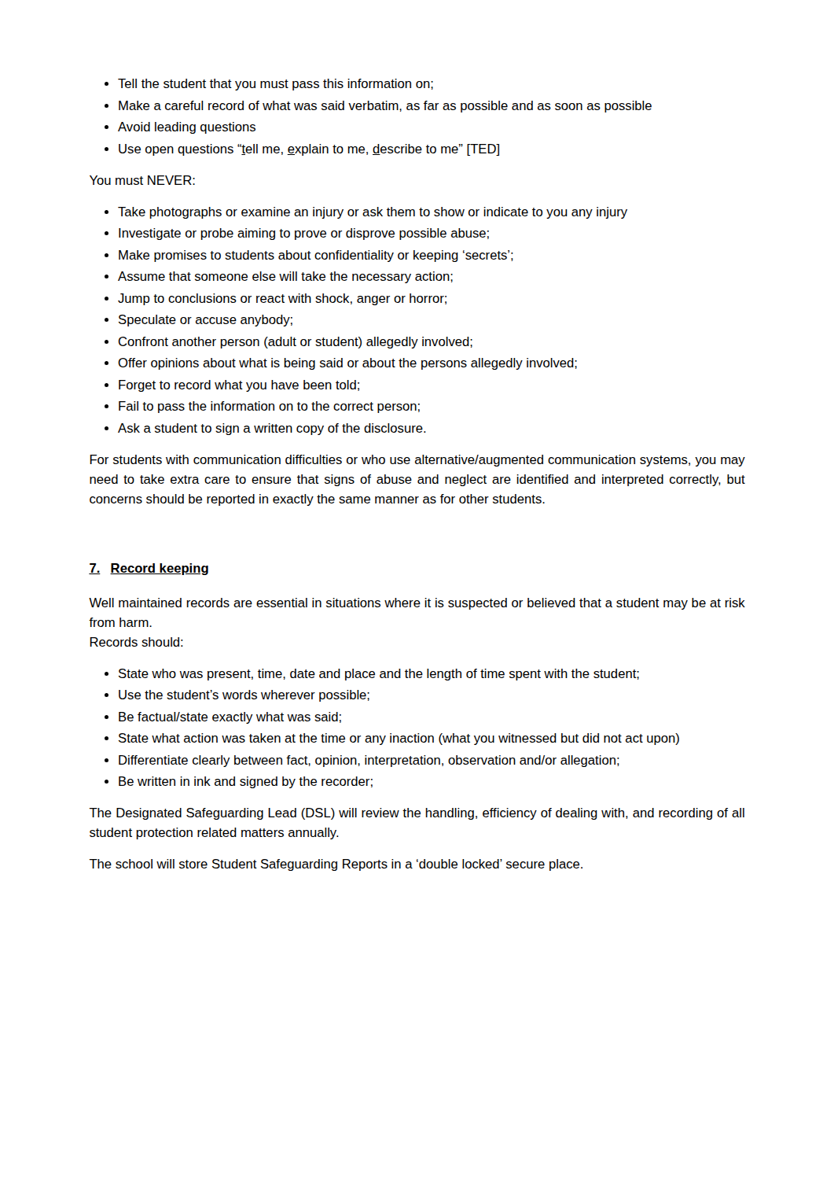Tell the student that you must pass this information on;
Make a careful record of what was said verbatim, as far as possible and as soon as possible
Avoid leading questions
Use open questions “tell me, explain to me, describe to me” [TED]
You must NEVER:
Take photographs or examine an injury or ask them to show or indicate to you any injury
Investigate or probe aiming to prove or disprove possible abuse;
Make promises to students about confidentiality or keeping ‘secrets’;
Assume that someone else will take the necessary action;
Jump to conclusions or react with shock, anger or horror;
Speculate or accuse anybody;
Confront another person (adult or student) allegedly involved;
Offer opinions about what is being said or about the persons allegedly involved;
Forget to record what you have been told;
Fail to pass the information on to the correct person;
Ask a student to sign a written copy of the disclosure.
For students with communication difficulties or who use alternative/augmented communication systems, you may need to take extra care to ensure that signs of abuse and neglect are identified and interpreted correctly, but concerns should be reported in exactly the same manner as for other students.
7. Record keeping
Well maintained records are essential in situations where it is suspected or believed that a student may be at risk from harm.
Records should:
State who was present, time, date and place and the length of time spent with the student;
Use the student’s words wherever possible;
Be factual/state exactly what was said;
State what action was taken at the time or any inaction (what you witnessed but did not act upon)
Differentiate clearly between fact, opinion, interpretation, observation and/or allegation;
Be written in ink and signed by the recorder;
The Designated Safeguarding Lead (DSL) will review the handling, efficiency of dealing with, and recording of all student protection related matters annually.
The school will store Student Safeguarding Reports in a ‘double locked’ secure place.